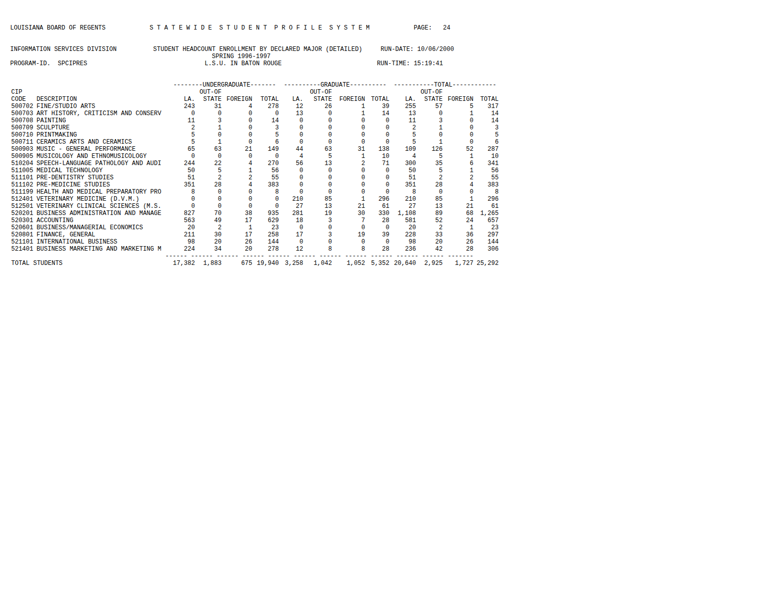LOUISIANA BOARD OF REGENTS S T A T E W I D E S T U D E N T P R O F I L E S Y S T E M PAGE: 24
INFORMATION SERVICES DIVISION STUDENT HEADCOUNT ENROLLMENT BY DECLARED MAJOR (DETAILED) RUN-DATE: 10/06/2000 SPRING 1996-1997 PROGRAM-ID. SPCIPRES L.S.U. IN BATON ROUGE RUN-TIME: 15:19:41
| | --------UNDERGRADUATE------- | ----------GRADUATE---------- | -----------TOTAL------------ |
| --- | --- | --- | --- |
| CIP | | | OUT-OF | | | | OUT-OF | | | | OUT-OF | | |
| CODE | DESCRIPTION | LA. | STATE | FOREIGN | TOTAL | LA. | STATE | FOREIGN | TOTAL | LA. | STATE | FOREIGN | TOTAL |
| 500702 | FINE/STUDIO ARTS | 243 | 31 | 4 | 278 | 12 | 26 | 1 | 39 | 255 | 57 | 5 | 317 |
| 500703 | ART HISTORY, CRITICISM AND CONSERV | 0 | 0 | 0 | 0 | 13 | 0 | 1 | 14 | 13 | 0 | 1 | 14 |
| 500708 | PAINTING | 11 | 3 | 0 | 14 | 0 | 0 | 0 | 0 | 11 | 3 | 0 | 14 |
| 500709 | SCULPTURE | 2 | 1 | 0 | 3 | 0 | 0 | 0 | 0 | 2 | 1 | 0 | 3 |
| 500710 | PRINTMAKING | 5 | 0 | 0 | 5 | 0 | 0 | 0 | 0 | 5 | 0 | 0 | 5 |
| 500711 | CERAMICS ARTS AND CERAMICS | 5 | 1 | 0 | 6 | 0 | 0 | 0 | 0 | 5 | 1 | 0 | 6 |
| 500903 | MUSIC - GENERAL PERFORMANCE | 65 | 63 | 21 | 149 | 44 | 63 | 31 | 138 | 109 | 126 | 52 | 287 |
| 500905 | MUSICOLOGY AND ETHNOMUSICOLOGY | 0 | 0 | 0 | 0 | 4 | 5 | 1 | 10 | 4 | 5 | 1 | 10 |
| 510204 | SPEECH-LANGUAGE PATHOLOGY AND AUDI | 244 | 22 | 4 | 270 | 56 | 13 | 2 | 71 | 300 | 35 | 6 | 341 |
| 511005 | MEDICAL TECHNOLOGY | 50 | 5 | 1 | 56 | 0 | 0 | 0 | 0 | 50 | 5 | 1 | 56 |
| 511101 | PRE-DENTISTRY STUDIES | 51 | 2 | 2 | 55 | 0 | 0 | 0 | 0 | 51 | 2 | 2 | 55 |
| 511102 | PRE-MEDICINE STUDIES | 351 | 28 | 4 | 383 | 0 | 0 | 0 | 0 | 351 | 28 | 4 | 383 |
| 511199 | HEALTH AND MEDICAL PREPARATORY PRO | 8 | 0 | 0 | 8 | 0 | 0 | 0 | 0 | 8 | 0 | 0 | 8 |
| 512401 | VETERINARY MEDICINE (D.V.M.) | 0 | 0 | 0 | 0 | 210 | 85 | 1 | 296 | 210 | 85 | 1 | 296 |
| 512501 | VETERINARY CLINICAL SCIENCES (M.S. | 0 | 0 | 0 | 0 | 27 | 13 | 21 | 61 | 27 | 13 | 21 | 61 |
| 520201 | BUSINESS ADMINISTRATION AND MANAGE | 827 | 70 | 38 | 935 | 281 | 19 | 30 | 330 | 1,108 | 89 | 68 | 1,265 |
| 520301 | ACCOUNTING | 563 | 49 | 17 | 629 | 18 | 3 | 7 | 28 | 581 | 52 | 24 | 657 |
| 520601 | BUSINESS/MANAGERIAL ECONOMICS | 20 | 2 | 1 | 23 | 0 | 0 | 0 | 0 | 20 | 2 | 1 | 23 |
| 520801 | FINANCE, GENERAL | 211 | 30 | 17 | 258 | 17 | 3 | 19 | 39 | 228 | 33 | 36 | 297 |
| 521101 | INTERNATIONAL BUSINESS | 98 | 20 | 26 | 144 | 0 | 0 | 0 | 0 | 98 | 20 | 26 | 144 |
| 521401 | BUSINESS MARKETING AND MARKETING M | 224 | 34 | 20 | 278 | 12 | 8 | 8 | 28 | 236 | 42 | 28 | 306 |
| ------ ------ ------ ------ ------ ------ ------ ------ ------ ------ ------ ------- |
| TOTAL STUDENTS | 17,382 | 1,883 | 675 | 19,940 | 3,258 | 1,042 | 1,052 | 5,352 | 20,640 | 2,925 | 1,727 | 25,292 |